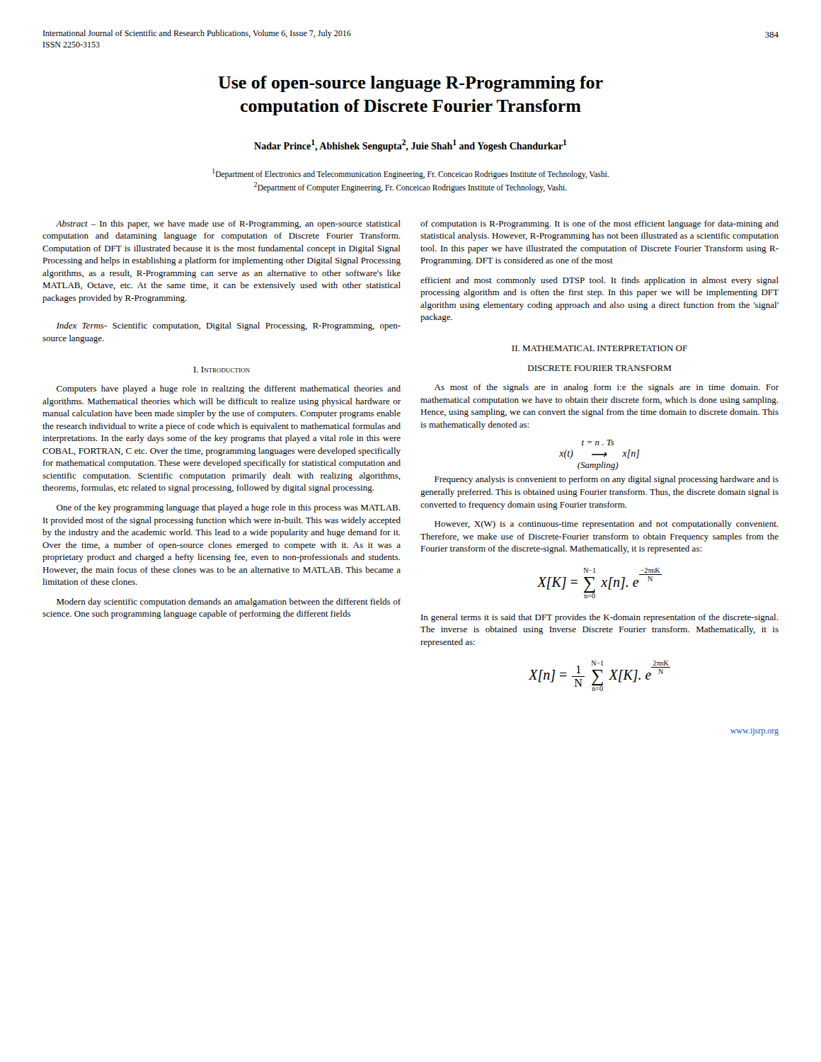International Journal of Scientific and Research Publications, Volume 6, Issue 7, July 2016
ISSN 2250-3153
384
Use of open-source language R-Programming for
computation of Discrete Fourier Transform
Nadar Prince1, Abhishek Sengupta2, Juie Shah1 and Yogesh Chandurkar1
1Department of Electronics and Telecommunication Engineering, Fr. Conceicao Rodrigues Institute of Technology, Vashi.
2Department of Computer Engineering, Fr. Conceicao Rodrigues Institute of Technology, Vashi.
Abstract – In this paper, we have made use of R-Programming, an open-source statistical computation and datamining language for computation of Discrete Fourier Transform. Computation of DFT is illustrated because it is the most fundamental concept in Digital Signal Processing and helps in establishing a platform for implementing other Digital Signal Processing algorithms, as a result, R-Programming can serve as an alternative to other software's like MATLAB, Octave, etc. At the same time, it can be extensively used with other statistical packages provided by R-Programming.
Index Terms- Scientific computation, Digital Signal Processing, R-Programming, open-source language.
I. Introduction
Computers have played a huge role in realizing the different mathematical theories and algorithms. Mathematical theories which will be difficult to realize using physical hardware or manual calculation have been made simpler by the use of computers. Computer programs enable the research individual to write a piece of code which is equivalent to mathematical formulas and interpretations. In the early days some of the key programs that played a vital role in this were COBAL, FORTRAN, C etc. Over the time, programming languages were developed specifically for mathematical computation. These were developed specifically for statistical computation and scientific computation. Scientific computation primarily dealt with realizing algorithms, theorems, formulas, etc related to signal processing, followed by digital signal processing.
One of the key programming language that played a huge role in this process was MATLAB. It provided most of the signal processing function which were in-built. This was widely accepted by the industry and the academic world. This lead to a wide popularity and huge demand for it. Over the time, a number of open-source clones emerged to compete with it. As it was a proprietary product and charged a hefty licensing fee, even to non-professionals and students. However, the main focus of these clones was to be an alternative to MATLAB. This became a limitation of these clones.
Modern day scientific computation demands an amalgamation between the different fields of science. One such programming language capable of performing the different fields
of computation is R-Programming. It is one of the most efficient language for data-mining and statistical analysis. However, R-Programming has not been illustrated as a scientific computation tool. In this paper we have illustrated the computation of Discrete Fourier Transform using R-Programming. DFT is considered as one of the most
efficient and most commonly used DTSP tool. It finds application in almost every signal processing algorithm and is often the first step. In this paper we will be implementing DFT algorithm using elementary coding approach and also using a direct function from the 'signal' package.
II. MATHEMATICAL INTERPRETATION OF
DISCRETE FOURIER TRANSFORM
As most of the signals are in analog form i:e the signals are in time domain. For mathematical computation we have to obtain their discrete form, which is done using sampling. Hence, using sampling, we can convert the signal from the time domain to discrete domain. This is mathematically denoted as:
x(t) t = n . Ts ⟶ (Sampling) x[n]
Frequency analysis is convenient to perform on any digital signal processing hardware and is generally preferred. This is obtained using Fourier transform. Thus, the discrete domain signal is converted to frequency domain using Fourier transform.
However, X(W) is a continuous-time representation and not computationally convenient. Therefore, we make use of Discrete-Fourier transform to obtain Frequency samples from the Fourier transform of the discrete-signal. Mathematically, it is represented as:
X[K] = N−1 ∑ n=0 x[n]. e−2πnK N
In general terms it is said that DFT provides the K-domain representation of the discrete-signal. The inverse is obtained using Inverse Discrete Fourier transform. Mathematically, it is represented as:
X[n] = 1 N N−1 ∑ n=0 X[K]. e 2πnK N
www.ijsrp.org